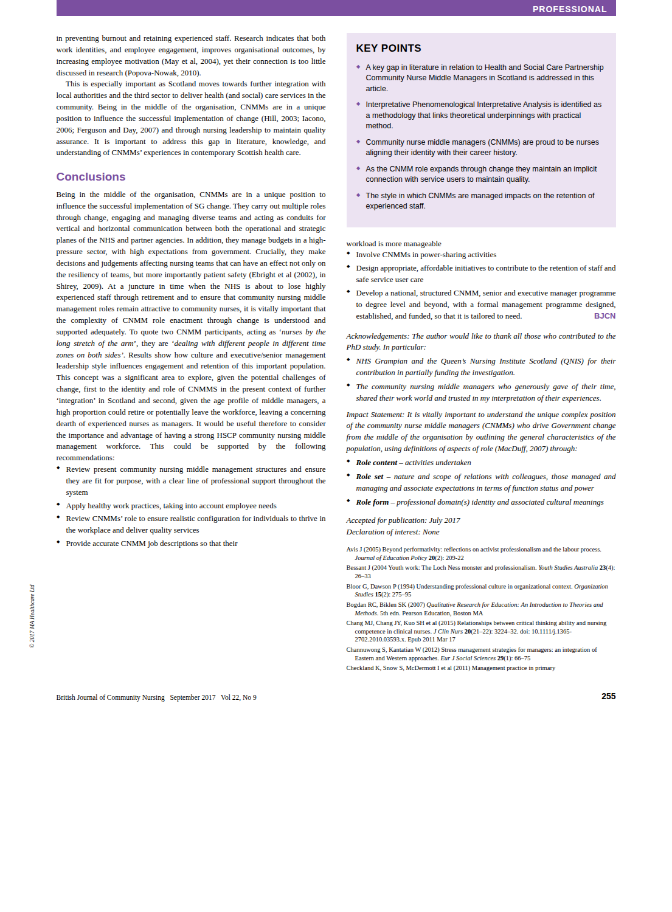© 2017 MA Healthcare Ltd
PROFESSIONAL
in preventing burnout and retaining experienced staff. Research indicates that both work identities, and employee engagement, improves organisational outcomes, by increasing employee motivation (May et al, 2004), yet their connection is too little discussed in research (Popova-Nowak, 2010).
This is especially important as Scotland moves towards further integration with local authorities and the third sector to deliver health (and social) care services in the community. Being in the middle of the organisation, CNMMs are in a unique position to influence the successful implementation of change (Hill, 2003; Iacono, 2006; Ferguson and Day, 2007) and through nursing leadership to maintain quality assurance. It is important to address this gap in literature, knowledge, and understanding of CNMMs’ experiences in contemporary Scottish health care.
Conclusions
Being in the middle of the organisation, CNMMs are in a unique position to influence the successful implementation of SG change. They carry out multiple roles through change, engaging and managing diverse teams and acting as conduits for vertical and horizontal communication between both the operational and strategic planes of the NHS and partner agencies. In addition, they manage budgets in a high-pressure sector, with high expectations from government. Crucially, they make decisions and judgements affecting nursing teams that can have an effect not only on the resiliency of teams, but more importantly patient safety (Ebright et al (2002), in Shirey, 2009). At a juncture in time when the NHS is about to lose highly experienced staff through retirement and to ensure that community nursing middle management roles remain attractive to community nurses, it is vitally important that the complexity of CNMM role enactment through change is understood and supported adequately. To quote two CNMM participants, acting as ‘nurses by the long stretch of the arm’, they are ‘dealing with different people in different time zones on both sides’. Results show how culture and executive/senior management leadership style influences engagement and retention of this important population. This concept was a significant area to explore, given the potential challenges of change, first to the identity and role of CNMMS in the present context of further ‘integration’ in Scotland and second, given the age profile of middle managers, a high proportion could retire or potentially leave the workforce, leaving a concerning dearth of experienced nurses as managers. It would be useful therefore to consider the importance and advantage of having a strong HSCP community nursing middle management workforce. This could be supported by the following recommendations:
Review present community nursing middle management structures and ensure they are fit for purpose, with a clear line of professional support throughout the system
Apply healthy work practices, taking into account employee needs
Review CNMMs’ role to ensure realistic configuration for individuals to thrive in the workplace and deliver quality services
Provide accurate CNMM job descriptions so that their
KEY POINTS
A key gap in literature in relation to Health and Social Care Partnership Community Nurse Middle Managers in Scotland is addressed in this article.
Interpretative Phenomenological Interpretative Analysis is identified as a methodology that links theoretical underpinnings with practical method.
Community nurse middle managers (CNMMs) are proud to be nurses aligning their identity with their career history.
As the CNMM role expands through change they maintain an implicit connection with service users to maintain quality.
The style in which CNMMs are managed impacts on the retention of experienced staff.
workload is more manageable
Involve CNMMs in power-sharing activities
Design appropriate, affordable initiatives to contribute to the retention of staff and safe service user care
Develop a national, structured CNMM, senior and executive manager programme to degree level and beyond, with a formal management programme designed, established, and funded, so that it is tailored to need. BJCN
Acknowledgements: The author would like to thank all those who contributed to the PhD study. In particular:
NHS Grampian and the Queen’s Nursing Institute Scotland (QNIS) for their contribution in partially funding the investigation.
The community nursing middle managers who generously gave of their time, shared their work world and trusted in my interpretation of their experiences.
Impact Statement: It is vitally important to understand the unique complex position of the community nurse middle managers (CNMMs) who drive Government change from the middle of the organisation by outlining the general characteristics of the population, using definitions of aspects of role (MacDuff, 2007) through:
Role content – activities undertaken
Role set – nature and scope of relations with colleagues, those managed and managing and associate expectations in terms of function status and power
Role form – professional domain(s) identity and associated cultural meanings
Accepted for publication: July 2017
Declaration of interest: None
Avis J (2005) Beyond performativity: reflections on activist professionalism and the labour process. Journal of Education Policy 20(2): 209-22
Bessant J (2004 Youth work: The Loch Ness monster and professionalism. Youth Studies Australia 23(4): 26–33
Bloor G, Dawson P (1994) Understanding professional culture in organizational context. Organization Studies 15(2): 275–95
Bogdan RC, Biklen SK (2007) Qualitative Research for Education: An Introduction to Theories and Methods. 5th edn. Pearson Education, Boston MA
Chang MJ, Chang JY, Kuo SH et al (2015) Relationships between critical thinking ability and nursing competence in clinical nurses. J Clin Nurs 20(21–22): 3224–32. doi: 10.1111/j.1365-2702.2010.03593.x. Epub 2011 Mar 17
Channuwong S, Kantatian W (2012) Stress management strategies for managers: an integration of Eastern and Western approaches. Eur J Social Sciences 29(1): 66–75
Checkland K, Snow S, McDermott I et al (2011) Management practice in primary
British Journal of Community Nursing September 2017 Vol 22, No 9
255